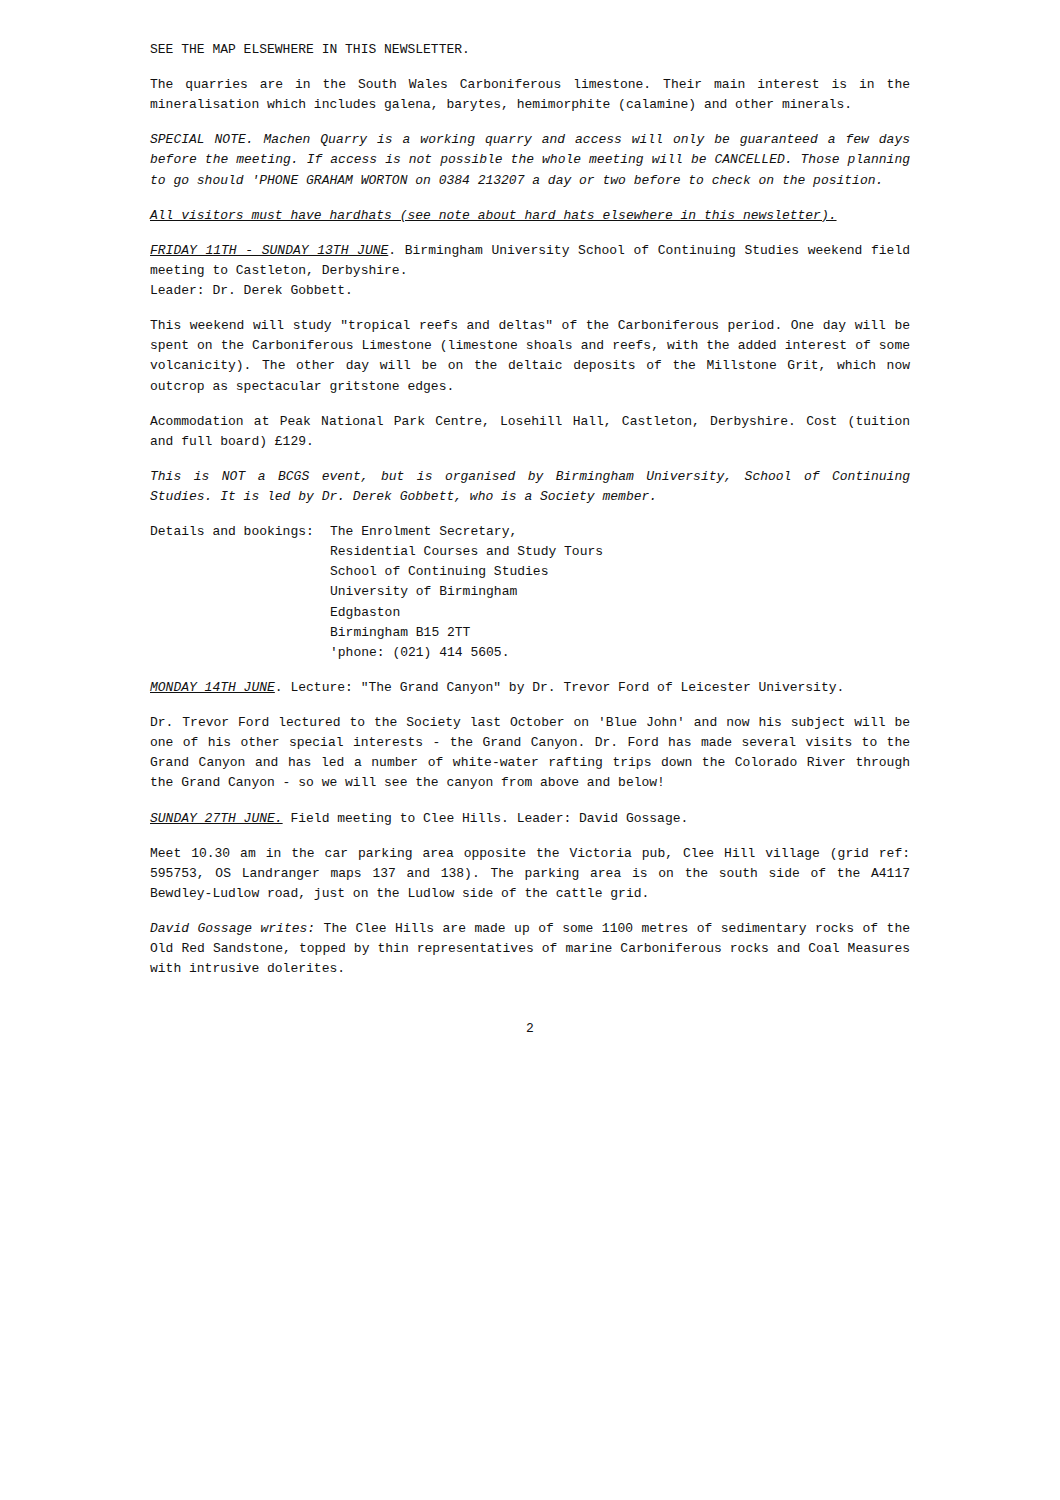SEE THE MAP ELSEWHERE IN THIS NEWSLETTER.
The quarries are in the South Wales Carboniferous limestone. Their main interest is in the mineralisation which includes galena, barytes, hemimorphite (calamine) and other minerals.
SPECIAL NOTE. Machen Quarry is a working quarry and access will only be guaranteed a few days before the meeting. If access is not possible the whole meeting will be CANCELLED. Those planning to go should 'PHONE GRAHAM WORTON on 0384 213207 a day or two before to check on the position.
All visitors must have hardhats (see note about hard hats elsewhere in this newsletter).
FRIDAY 11TH - SUNDAY 13TH JUNE. Birmingham University School of Continuing Studies weekend field meeting to Castleton, Derbyshire.
Leader: Dr. Derek Gobbett.
This weekend will study "tropical reefs and deltas" of the Carboniferous period. One day will be spent on the Carboniferous Limestone (limestone shoals and reefs, with the added interest of some volcanicity). The other day will be on the deltaic deposits of the Millstone Grit, which now outcrop as spectacular gritstone edges.
Acommodation at Peak National Park Centre, Losehill Hall, Castleton, Derbyshire. Cost (tuition and full board) £129.
This is NOT a BCGS event, but is organised by Birmingham University, School of Continuing Studies. It is led by Dr. Derek Gobbett, who is a Society member.
Details and bookings:
The Enrolment Secretary, Residential Courses and Study Tours School of Continuing Studies University of Birmingham Edgbaston Birmingham B15 2TT 'phone: (021) 414 5605.
MONDAY 14TH JUNE. Lecture: "The Grand Canyon" by Dr. Trevor Ford of Leicester University.
Dr. Trevor Ford lectured to the Society last October on 'Blue John' and now his subject will be one of his other special interests - the Grand Canyon. Dr. Ford has made several visits to the Grand Canyon and has led a number of white-water rafting trips down the Colorado River through the Grand Canyon - so we will see the canyon from above and below!
SUNDAY 27TH JUNE. Field meeting to Clee Hills. Leader: David Gossage.
Meet 10.30 am in the car parking area opposite the Victoria pub, Clee Hill village (grid ref: 595753, OS Landranger maps 137 and 138). The parking area is on the south side of the A4117 Bewdley-Ludlow road, just on the Ludlow side of the cattle grid.
David Gossage writes: The Clee Hills are made up of some 1100 metres of sedimentary rocks of the Old Red Sandstone, topped by thin representatives of marine Carboniferous rocks and Coal Measures with intrusive dolerites.
2